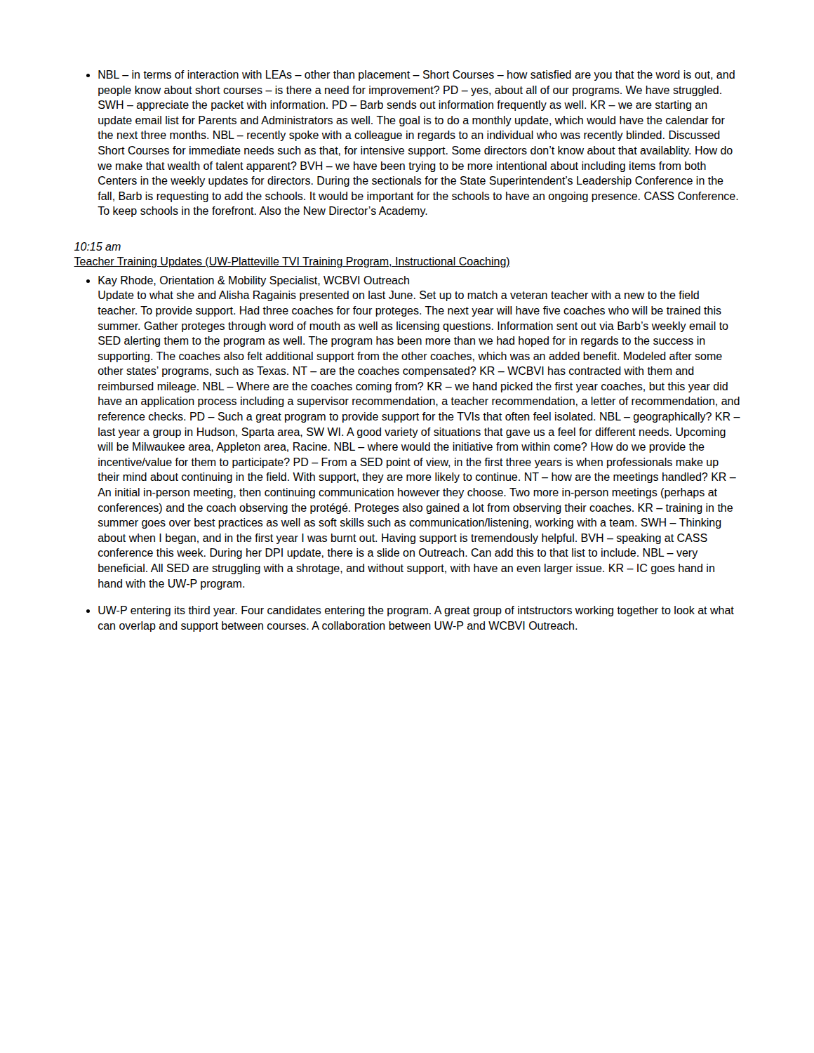NBL – in terms of interaction with LEAs – other than placement – Short Courses – how satisfied are you that the word is out, and people know about short courses – is there a need for improvement? PD – yes, about all of our programs. We have struggled. SWH – appreciate the packet with information. PD – Barb sends out information frequently as well. KR – we are starting an update email list for Parents and Administrators as well. The goal is to do a monthly update, which would have the calendar for the next three months. NBL – recently spoke with a colleague in regards to an individual who was recently blinded. Discussed Short Courses for immediate needs such as that, for intensive support. Some directors don’t know about that availablity. How do we make that wealth of talent apparent? BVH – we have been trying to be more intentional about including items from both Centers in the weekly updates for directors. During the sectionals for the State Superintendent’s Leadership Conference in the fall, Barb is requesting to add the schools. It would be important for the schools to have an ongoing presence. CASS Conference. To keep schools in the forefront. Also the New Director’s Academy.
10:15 am
Teacher Training Updates (UW-Platteville TVI Training Program, Instructional Coaching)
Kay Rhode, Orientation & Mobility Specialist, WCBVI Outreach
Update to what she and Alisha Ragainis presented on last June. Set up to match a veteran teacher with a new to the field teacher. To provide support. Had three coaches for four proteges. The next year will have five coaches who will be trained this summer. Gather proteges through word of mouth as well as licensing questions. Information sent out via Barb’s weekly email to SED alerting them to the program as well. The program has been more than we had hoped for in regards to the success in supporting. The coaches also felt additional support from the other coaches, which was an added benefit. Modeled after some other states’ programs, such as Texas. NT – are the coaches compensated? KR – WCBVI has contracted with them and reimbursed mileage. NBL – Where are the coaches coming from? KR – we hand picked the first year coaches, but this year did have an application process including a supervisor recommendation, a teacher recommendation, a letter of recommendation, and reference checks. PD – Such a great program to provide support for the TVIs that often feel isolated. NBL – geographically? KR – last year a group in Hudson, Sparta area, SW WI. A good variety of situations that gave us a feel for different needs. Upcoming will be Milwaukee area, Appleton area, Racine. NBL – where would the initiative from within come? How do we provide the incentive/value for them to participate? PD – From a SED point of view, in the first three years is when professionals make up their mind about continuing in the field. With support, they are more likely to continue. NT – how are the meetings handled? KR – An initial in-person meeting, then continuing communication however they choose. Two more in-person meetings (perhaps at conferences) and the coach observing the protégé. Proteges also gained a lot from observing their coaches. KR – training in the summer goes over best practices as well as soft skills such as communication/listening, working with a team. SWH – Thinking about when I began, and in the first year I was burnt out. Having support is tremendously helpful. BVH – speaking at CASS conference this week. During her DPI update, there is a slide on Outreach. Can add this to that list to include. NBL – very beneficial. All SED are struggling with a shrotage, and without support, with have an even larger issue. KR – IC goes hand in hand with the UW-P program.
UW-P entering its third year. Four candidates entering the program. A great group of intstructors working together to look at what can overlap and support between courses. A collaboration between UW-P and WCBVI Outreach.